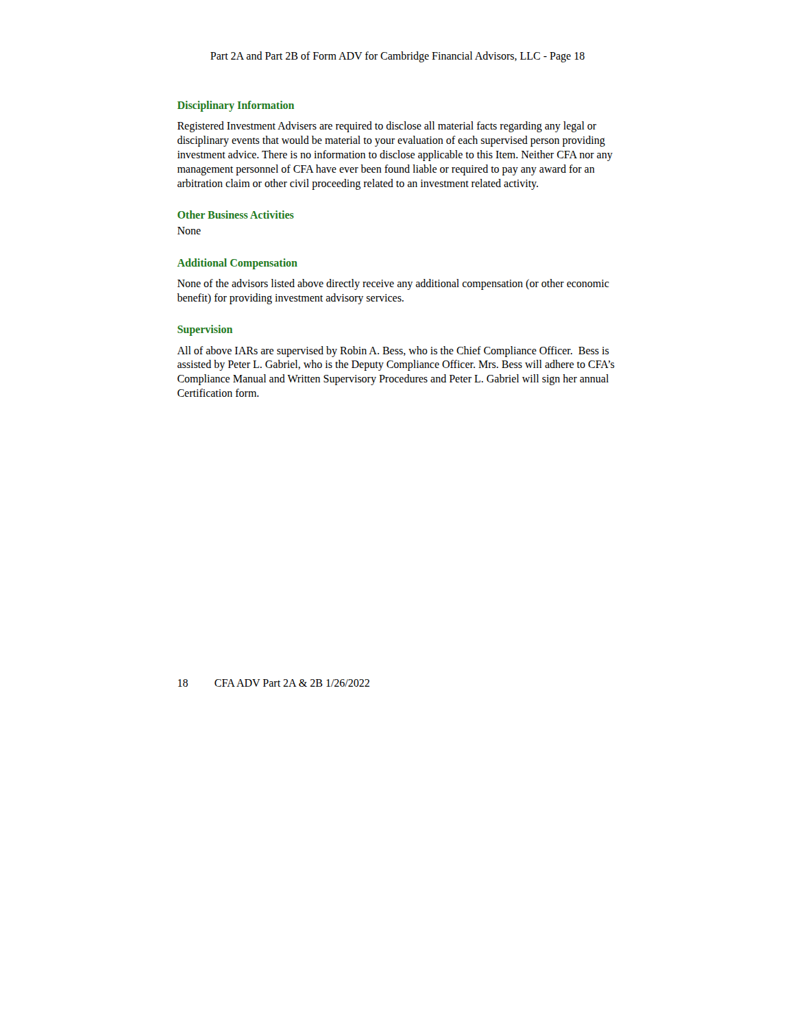Part 2A and Part 2B of Form ADV for Cambridge Financial Advisors, LLC - Page 18
Disciplinary Information
Registered Investment Advisers are required to disclose all material facts regarding any legal or disciplinary events that would be material to your evaluation of each supervised person providing investment advice. There is no information to disclose applicable to this Item. Neither CFA nor any management personnel of CFA have ever been found liable or required to pay any award for an arbitration claim or other civil proceeding related to an investment related activity.
Other Business Activities
None
Additional Compensation
None of the advisors listed above directly receive any additional compensation (or other economic benefit) for providing investment advisory services.
Supervision
All of above IARs are supervised by Robin A. Bess, who is the Chief Compliance Officer. Bess is assisted by Peter L. Gabriel, who is the Deputy Compliance Officer. Mrs. Bess will adhere to CFA’s Compliance Manual and Written Supervisory Procedures and Peter L. Gabriel will sign her annual Certification form.
18
CFA ADV Part 2A & 2B 1/26/2022